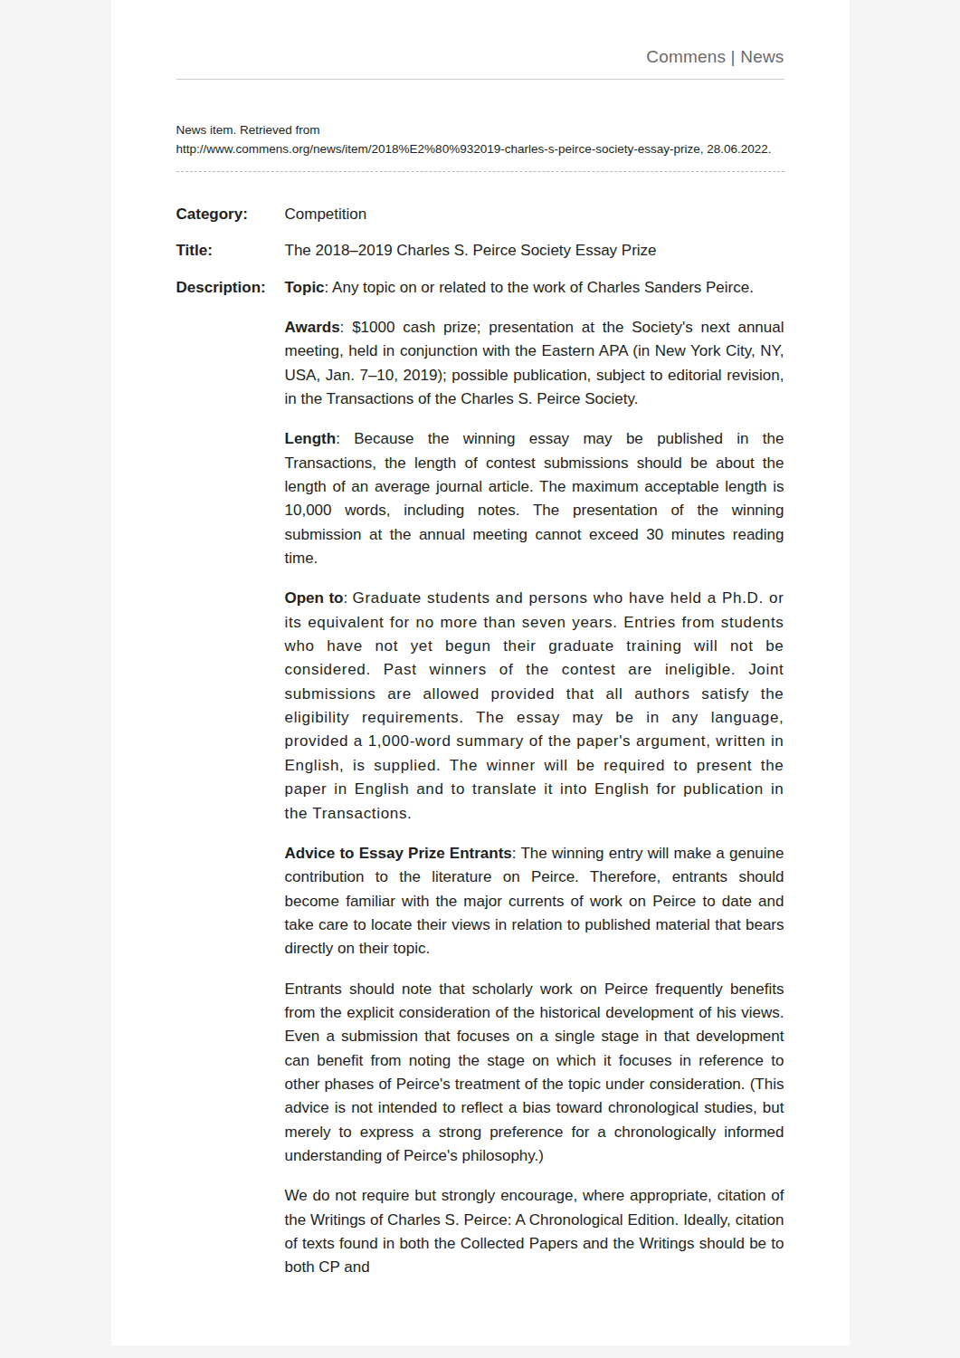Commens | News
News item. Retrieved from
http://www.commens.org/news/item/2018%E2%80%932019-charles-s-peirce-society-essay-prize, 28.06.2022.
Category:
Competition
Title:
The 2018–2019 Charles S. Peirce Society Essay Prize
Description:
Topic: Any topic on or related to the work of Charles Sanders Peirce.
Awards: $1000 cash prize; presentation at the Society's next annual meeting, held in conjunction with the Eastern APA (in New York City, NY, USA, Jan. 7–10, 2019); possible publication, subject to editorial revision, in the Transactions of the Charles S. Peirce Society.
Length: Because the winning essay may be published in the Transactions, the length of contest submissions should be about the length of an average journal article. The maximum acceptable length is 10,000 words, including notes. The presentation of the winning submission at the annual meeting cannot exceed 30 minutes reading time.
Open to: Graduate students and persons who have held a Ph.D. or its equivalent for no more than seven years. Entries from students who have not yet begun their graduate training will not be considered. Past winners of the contest are ineligible. Joint submissions are allowed provided that all authors satisfy the eligibility requirements. The essay may be in any language, provided a 1,000-word summary of the paper's argument, written in English, is supplied. The winner will be required to present the paper in English and to translate it into English for publication in the Transactions.
Advice to Essay Prize Entrants: The winning entry will make a genuine contribution to the literature on Peirce. Therefore, entrants should become familiar with the major currents of work on Peirce to date and take care to locate their views in relation to published material that bears directly on their topic.
Entrants should note that scholarly work on Peirce frequently benefits from the explicit consideration of the historical development of his views. Even a submission that focuses on a single stage in that development can benefit from noting the stage on which it focuses in reference to other phases of Peirce's treatment of the topic under consideration. (This advice is not intended to reflect a bias toward chronological studies, but merely to express a strong preference for a chronologically informed understanding of Peirce's philosophy.)
We do not require but strongly encourage, where appropriate, citation of the Writings of Charles S. Peirce: A Chronological Edition. Ideally, citation of texts found in both the Collected Papers and the Writings should be to both CP and